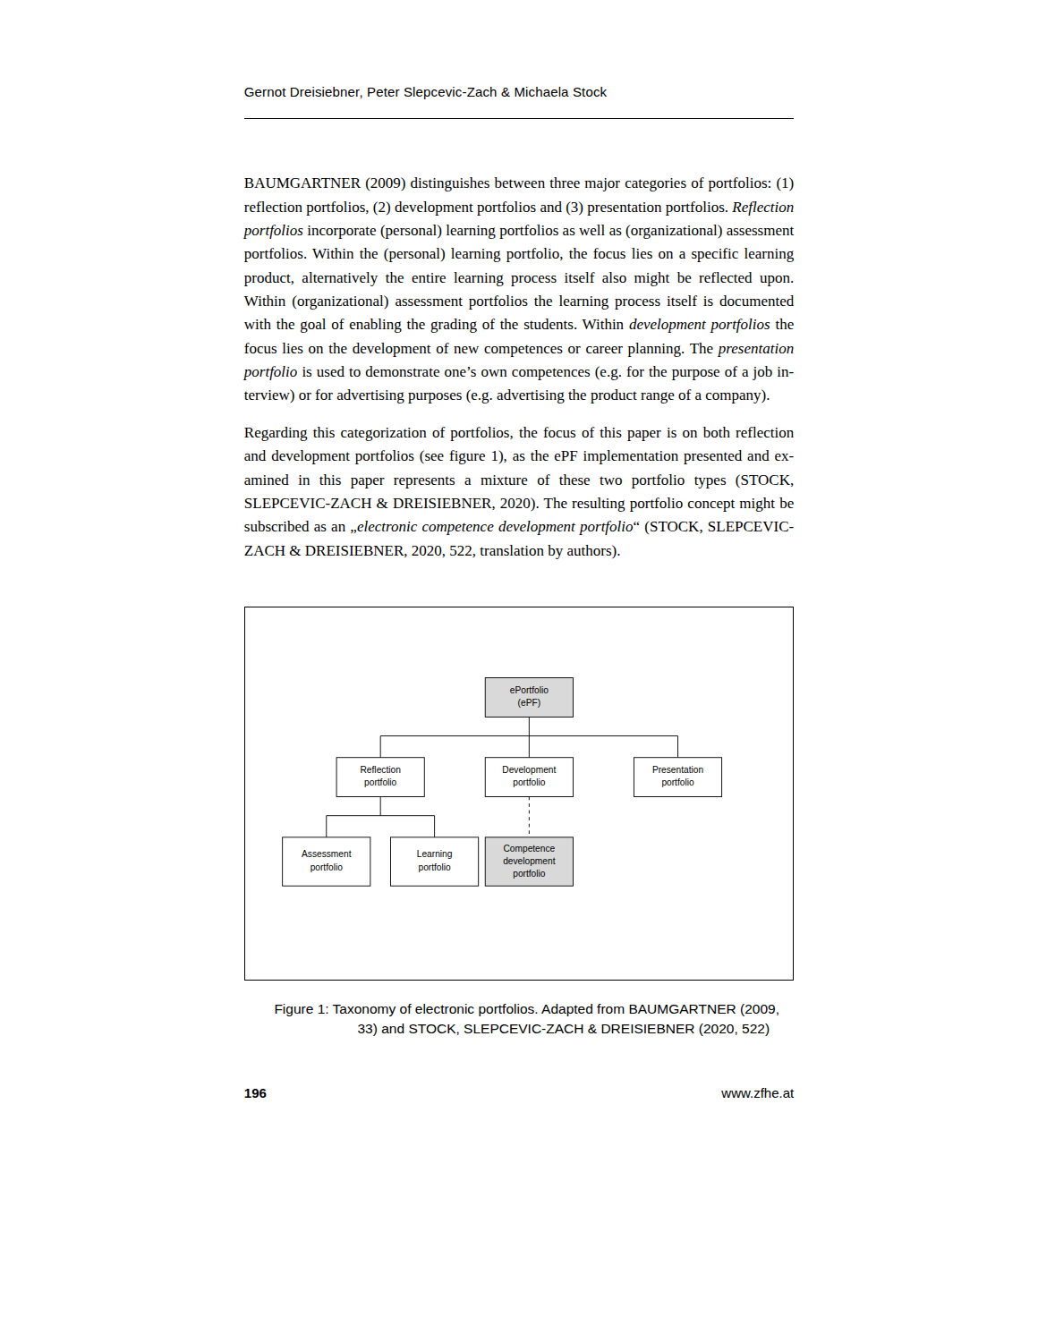Gernot Dreisiebner, Peter Slepcevic-Zach & Michaela Stock
BAUMGARTNER (2009) distinguishes between three major categories of portfolios: (1) reflection portfolios, (2) development portfolios and (3) presentation portfolios. Reflection portfolios incorporate (personal) learning portfolios as well as (organizational) assessment portfolios. Within the (personal) learning portfolio, the focus lies on a specific learning product, alternatively the entire learning process itself also might be reflected upon. Within (organizational) assessment portfolios the learning process itself is documented with the goal of enabling the grading of the students. Within development portfolios the focus lies on the development of new competences or career planning. The presentation portfolio is used to demonstrate one’s own competences (e.g. for the purpose of a job interview) or for advertising purposes (e.g. advertising the product range of a company).
Regarding this categorization of portfolios, the focus of this paper is on both reflection and development portfolios (see figure 1), as the ePF implementation presented and examined in this paper represents a mixture of these two portfolio types (STOCK, SLEPCEVIC-ZACH & DREISIEBNER, 2020). The resulting portfolio concept might be subscribed as an „electronic competence development portfolio“ (STOCK, SLEPCEVIC-ZACH & DREISIEBNER, 2020, 522, translation by authors).
ePortfolio (ePF) Reflection portfolio Development portfolio Presentation portfolio Assessment portfolio Learning portfolio Competence development portfolio
Figure 1: Taxonomy of electronic portfolios. Adapted from BAUMGARTNER (2009,33) and STOCK, SLEPCEVIC-ZACH & DREISIEBNER (2020, 522)
196 www.zfhe.at